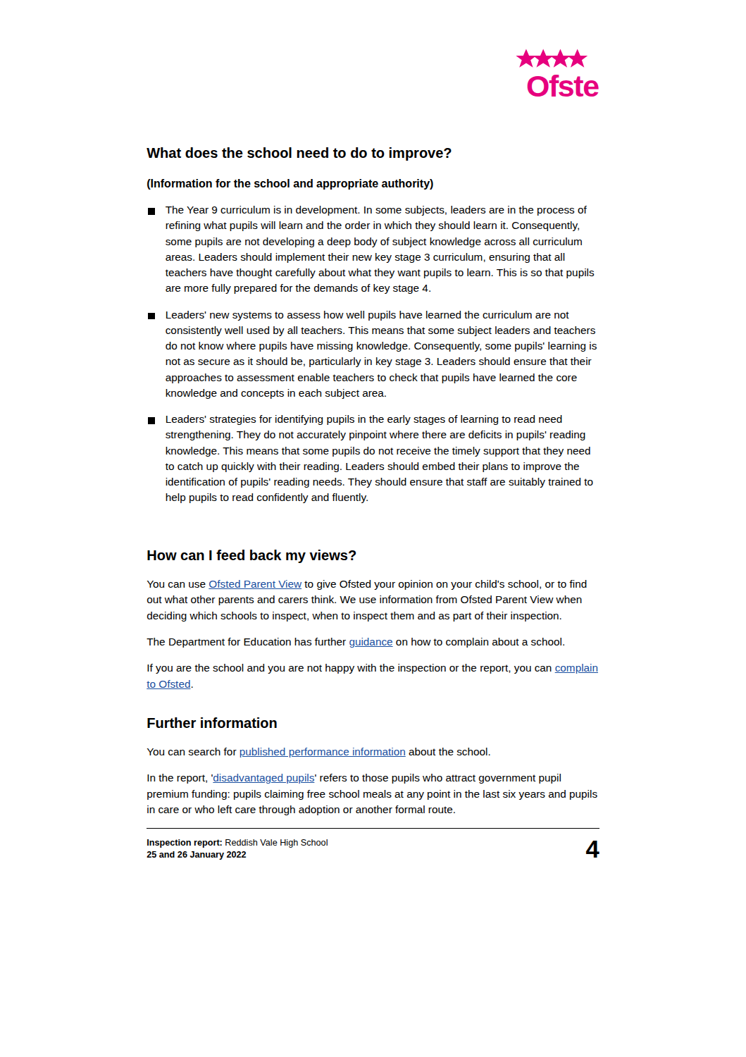Ofsted
What does the school need to do to improve?
(Information for the school and appropriate authority)
The Year 9 curriculum is in development. In some subjects, leaders are in the process of refining what pupils will learn and the order in which they should learn it. Consequently, some pupils are not developing a deep body of subject knowledge across all curriculum areas. Leaders should implement their new key stage 3 curriculum, ensuring that all teachers have thought carefully about what they want pupils to learn. This is so that pupils are more fully prepared for the demands of key stage 4.
Leaders' new systems to assess how well pupils have learned the curriculum are not consistently well used by all teachers. This means that some subject leaders and teachers do not know where pupils have missing knowledge. Consequently, some pupils' learning is not as secure as it should be, particularly in key stage 3. Leaders should ensure that their approaches to assessment enable teachers to check that pupils have learned the core knowledge and concepts in each subject area.
Leaders' strategies for identifying pupils in the early stages of learning to read need strengthening. They do not accurately pinpoint where there are deficits in pupils' reading knowledge. This means that some pupils do not receive the timely support that they need to catch up quickly with their reading. Leaders should embed their plans to improve the identification of pupils' reading needs. They should ensure that staff are suitably trained to help pupils to read confidently and fluently.
How can I feed back my views?
You can use Ofsted Parent View to give Ofsted your opinion on your child's school, or to find out what other parents and carers think. We use information from Ofsted Parent View when deciding which schools to inspect, when to inspect them and as part of their inspection.
The Department for Education has further guidance on how to complain about a school.
If you are the school and you are not happy with the inspection or the report, you can complain to Ofsted.
Further information
You can search for published performance information about the school.
In the report, 'disadvantaged pupils' refers to those pupils who attract government pupil premium funding: pupils claiming free school meals at any point in the last six years and pupils in care or who left care through adoption or another formal route.
Inspection report: Reddish Vale High School
25 and 26 January 2022
4